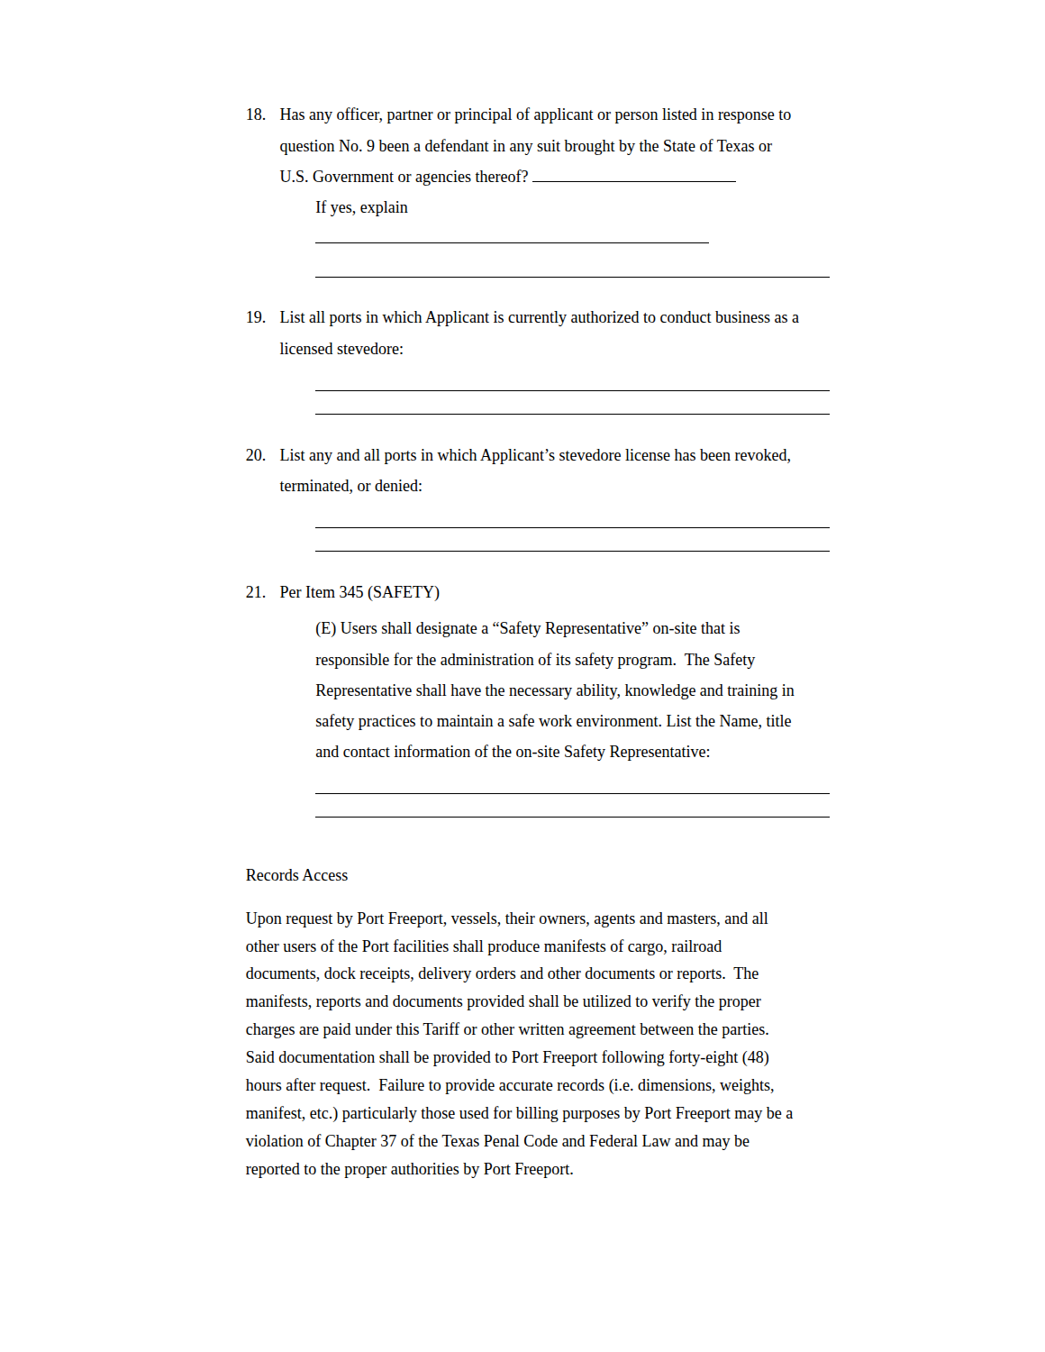18. Has any officer, partner or principal of applicant or person listed in response to question No. 9 been a defendant in any suit brought by the State of Texas or U.S. Government or agencies thereof?
If yes, explain
19. List all ports in which Applicant is currently authorized to conduct business as a licensed stevedore:
20. List any and all ports in which Applicant’s stevedore license has been revoked, terminated, or denied:
21. Per Item 345 (SAFETY)
(E) Users shall designate a “Safety Representative” on-site that is responsible for the administration of its safety program. The Safety Representative shall have the necessary ability, knowledge and training in safety practices to maintain a safe work environment. List the Name, title and contact information of the on-site Safety Representative:
Records Access
Upon request by Port Freeport, vessels, their owners, agents and masters, and all other users of the Port facilities shall produce manifests of cargo, railroad documents, dock receipts, delivery orders and other documents or reports. The manifests, reports and documents provided shall be utilized to verify the proper charges are paid under this Tariff or other written agreement between the parties. Said documentation shall be provided to Port Freeport following forty-eight (48) hours after request. Failure to provide accurate records (i.e. dimensions, weights, manifest, etc.) particularly those used for billing purposes by Port Freeport may be a violation of Chapter 37 of the Texas Penal Code and Federal Law and may be reported to the proper authorities by Port Freeport.